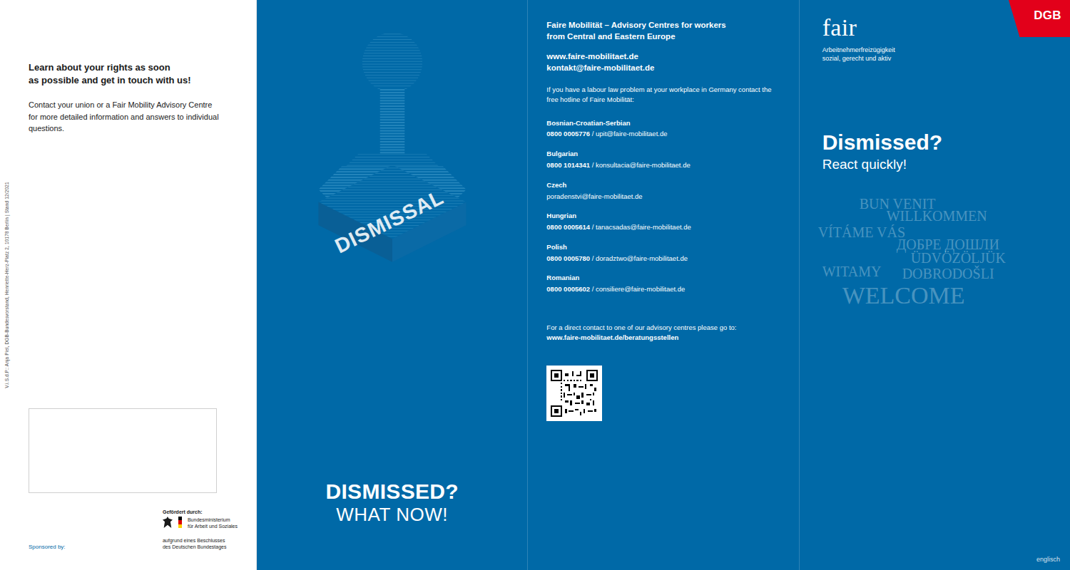V.i.S.d.P.: Anja Piel, DGB-Bundesvorstand, Henriette-Herz-Platz 2, 10178 Berlin | Stand 12/2021
Learn about your rights as soon
as possible and get in touch with us!
Contact your union or a Fair Mobility Advisory Centre
for more detailed information and answers to individual
questions.
Sponsored by:
Gefördert durch:
Bundesministerium
für Arbeit und Soziales
aufgrund eines Beschlusses
des Deutschen Bundestages
DISMISSAL
DISMISSED? WHAT NOW!
Faire Mobilität – Advisory Centres for workers
from Central and Eastern Europe
www.faire-mobilitaet.de
kontakt@faire-mobilitaet.de
If you have a labour law problem at your workplace in Germany contact the free hotline of Faire Mobilität:
Bosnian-Croatian-Serbian 0800 0005776 / upit@faire-mobilitaet.de
Bulgarian 0800 1014341 / konsultacia@faire-mobilitaet.de
Czech poradenstvi@faire-mobilitaet.de
Hungrian 0800 0005614 / tanacsadas@faire-mobilitaet.de
Polish 0800 0005780 / doradztwo@faire-mobilitaet.de
Romanian 0800 0005602 / consiliere@faire-mobilitaet.de
For a direct contact to one of our advisory centres please go to:
www.faire-mobilitaet.de/beratungsstellen
DGB
fair
Arbeitnehmerfreizügigkeit
sozial, gerecht und aktiv
Dismissed?
React quickly!
BUN VENIT WILLKOMMEN VÍTÁME VÁS ДОБРЕ ДОШЛИ ÜDVÖZÖLJÜK WITAMY DOBRODOŠLI WELCOME
englisch